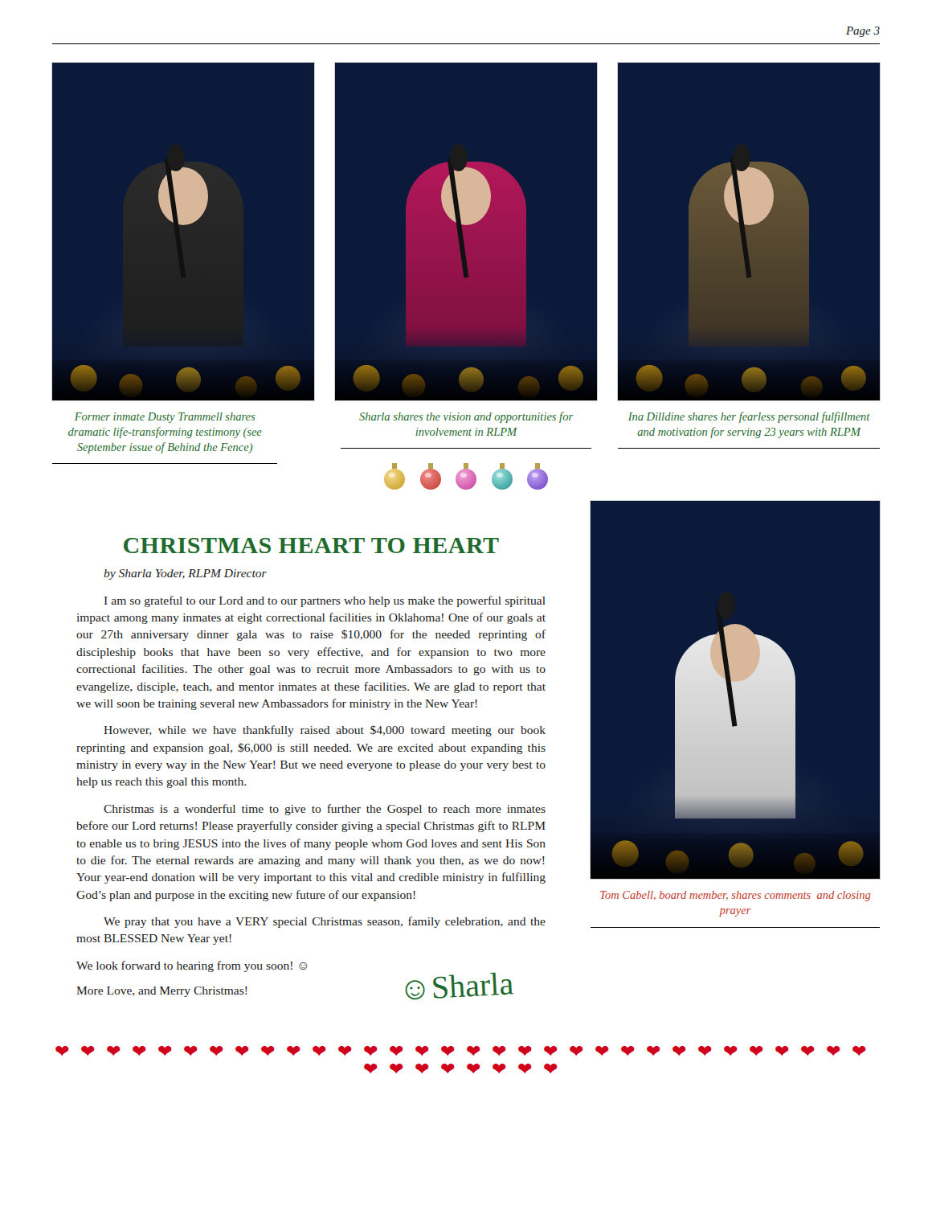Page 3
Former inmate Dusty Trammell shares dramatic life-transforming testimony (see September issue of Behind the Fence)
Sharla shares the vision and opportunities for involvement in RLPM
Ina Dilldine shares her fearless personal fulfillment and motivation for serving 23 years with RLPM
CHRISTMAS HEART TO HEART
by Sharla Yoder, RLPM Director
I am so grateful to our Lord and to our partners who help us make the powerful spiritual impact among many inmates at eight correctional facilities in Oklahoma! One of our goals at our 27th anniversary dinner gala was to raise $10,000 for the needed reprinting of discipleship books that have been so very effective, and for expansion to two more correctional facilities. The other goal was to recruit more Ambassadors to go with us to evangelize, disciple, teach, and mentor inmates at these facilities. We are glad to report that we will soon be training several new Ambassadors for ministry in the New Year!
However, while we have thankfully raised about $4,000 toward meeting our book reprinting and expansion goal, $6,000 is still needed. We are excited about expanding this ministry in every way in the New Year! But we need everyone to please do your very best to help us reach this goal this month.
Christmas is a wonderful time to give to further the Gospel to reach more inmates before our Lord returns! Please prayerfully consider giving a special Christmas gift to RLPM to enable us to bring JESUS into the lives of many people whom God loves and sent His Son to die for. The eternal rewards are amazing and many will thank you then, as we do now! Your year-end donation will be very important to this vital and credible ministry in fulfilling God’s plan and purpose in the exciting new future of our expansion!
We pray that you have a VERY special Christmas season, family celebration, and the most BLESSED New Year yet!
We look forward to hearing from you soon! ☺
More Love, and Merry Christmas!
☺Sharla
Tom Cabell, board member, shares comments and closing prayer
❤❤❤❤❤❤❤❤❤❤❤❤❤❤❤❤❤❤❤❤❤❤❤❤❤❤❤❤❤❤❤❤❤❤❤❤❤❤❤❤